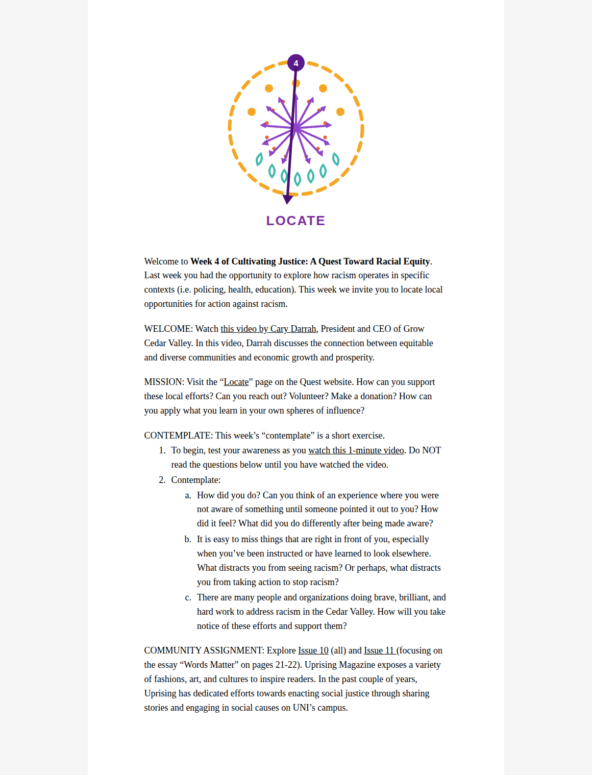4 LOCATE
Welcome to Week 4 of Cultivating Justice: A Quest Toward Racial Equity. Last week you had the opportunity to explore how racism operates in specific contexts (i.e. policing, health, education). This week we invite you to locate local opportunities for action against racism.
WELCOME: Watch this video by Cary Darrah, President and CEO of Grow Cedar Valley. In this video, Darrah discusses the connection between equitable and diverse communities and economic growth and prosperity.
MISSION: Visit the “Locate” page on the Quest website. How can you support these local efforts? Can you reach out? Volunteer? Make a donation? How can you apply what you learn in your own spheres of influence?
CONTEMPLATE: This week’s “contemplate” is a short exercise.
To begin, test your awareness as you watch this 1-minute video. Do NOT read the questions below until you have watched the video.
Contemplate:
How did you do? Can you think of an experience where you were not aware of something until someone pointed it out to you? How did it feel? What did you do differently after being made aware?
It is easy to miss things that are right in front of you, especially when you’ve been instructed or have learned to look elsewhere. What distracts you from seeing racism? Or perhaps, what distracts you from taking action to stop racism?
There are many people and organizations doing brave, brilliant, and hard work to address racism in the Cedar Valley. How will you take notice of these efforts and support them?
COMMUNITY ASSIGNMENT: Explore Issue 10 (all) and Issue 11 (focusing on the essay “Words Matter” on pages 21-22). Uprising Magazine exposes a variety of fashions, art, and cultures to inspire readers. In the past couple of years, Uprising has dedicated efforts towards enacting social justice through sharing stories and engaging in social causes on UNI’s campus.